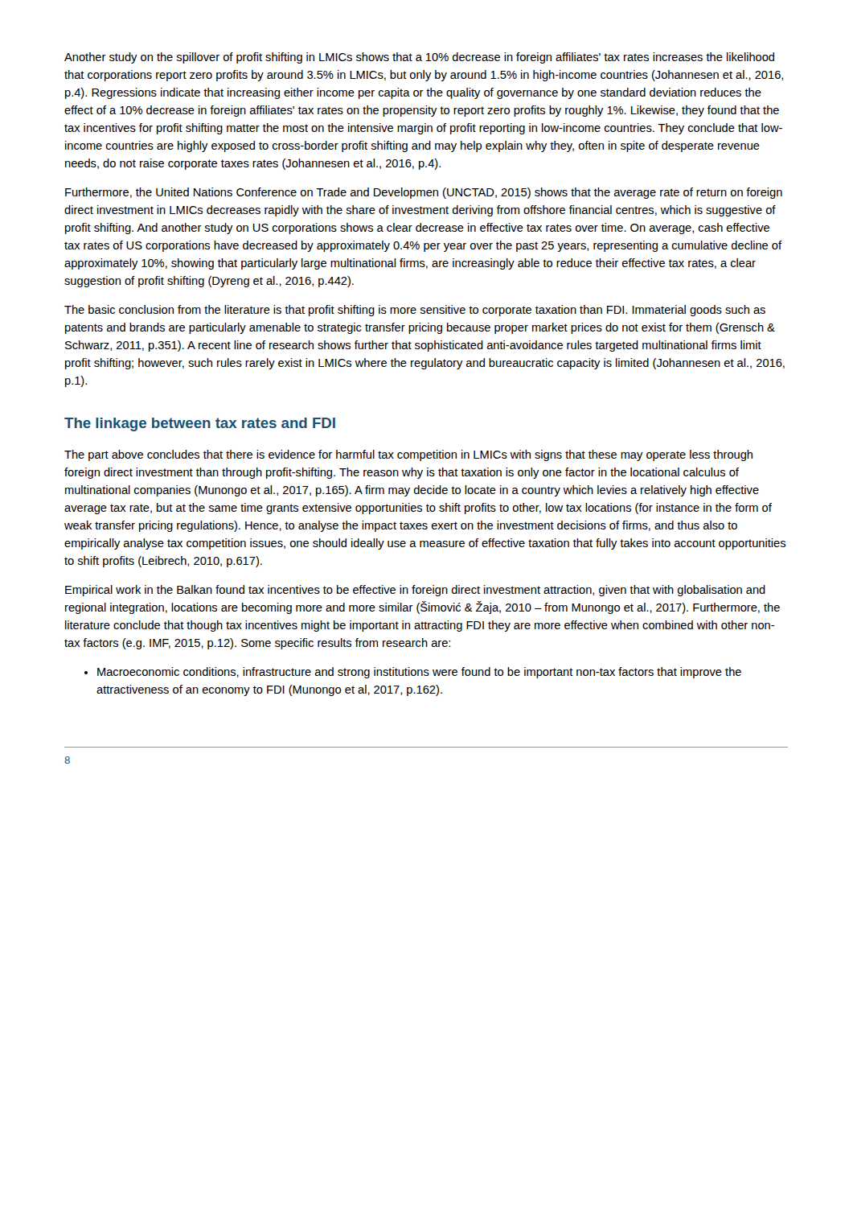Another study on the spillover of profit shifting in LMICs shows that a 10% decrease in foreign affiliates' tax rates increases the likelihood that corporations report zero profits by around 3.5% in LMICs, but only by around 1.5% in high-income countries (Johannesen et al., 2016, p.4). Regressions indicate that increasing either income per capita or the quality of governance by one standard deviation reduces the effect of a 10% decrease in foreign affiliates' tax rates on the propensity to report zero profits by roughly 1%. Likewise, they found that the tax incentives for profit shifting matter the most on the intensive margin of profit reporting in low-income countries. They conclude that low-income countries are highly exposed to cross-border profit shifting and may help explain why they, often in spite of desperate revenue needs, do not raise corporate taxes rates (Johannesen et al., 2016, p.4).
Furthermore, the United Nations Conference on Trade and Developmen (UNCTAD, 2015) shows that the average rate of return on foreign direct investment in LMICs decreases rapidly with the share of investment deriving from offshore financial centres, which is suggestive of profit shifting. And another study on US corporations shows a clear decrease in effective tax rates over time. On average, cash effective tax rates of US corporations have decreased by approximately 0.4% per year over the past 25 years, representing a cumulative decline of approximately 10%, showing that particularly large multinational firms, are increasingly able to reduce their effective tax rates, a clear suggestion of profit shifting (Dyreng et al., 2016, p.442).
The basic conclusion from the literature is that profit shifting is more sensitive to corporate taxation than FDI. Immaterial goods such as patents and brands are particularly amenable to strategic transfer pricing because proper market prices do not exist for them (Grensch & Schwarz, 2011, p.351). A recent line of research shows further that sophisticated anti-avoidance rules targeted multinational firms limit profit shifting; however, such rules rarely exist in LMICs where the regulatory and bureaucratic capacity is limited (Johannesen et al., 2016, p.1).
The linkage between tax rates and FDI
The part above concludes that there is evidence for harmful tax competition in LMICs with signs that these may operate less through foreign direct investment than through profit-shifting. The reason why is that taxation is only one factor in the locational calculus of multinational companies (Munongo et al., 2017, p.165). A firm may decide to locate in a country which levies a relatively high effective average tax rate, but at the same time grants extensive opportunities to shift profits to other, low tax locations (for instance in the form of weak transfer pricing regulations). Hence, to analyse the impact taxes exert on the investment decisions of firms, and thus also to empirically analyse tax competition issues, one should ideally use a measure of effective taxation that fully takes into account opportunities to shift profits (Leibrech, 2010, p.617).
Empirical work in the Balkan found tax incentives to be effective in foreign direct investment attraction, given that with globalisation and regional integration, locations are becoming more and more similar (Šimović & Žaja, 2010 – from Munongo et al., 2017). Furthermore, the literature conclude that though tax incentives might be important in attracting FDI they are more effective when combined with other non-tax factors (e.g. IMF, 2015, p.12). Some specific results from research are:
Macroeconomic conditions, infrastructure and strong institutions were found to be important non-tax factors that improve the attractiveness of an economy to FDI (Munongo et al, 2017, p.162).
8